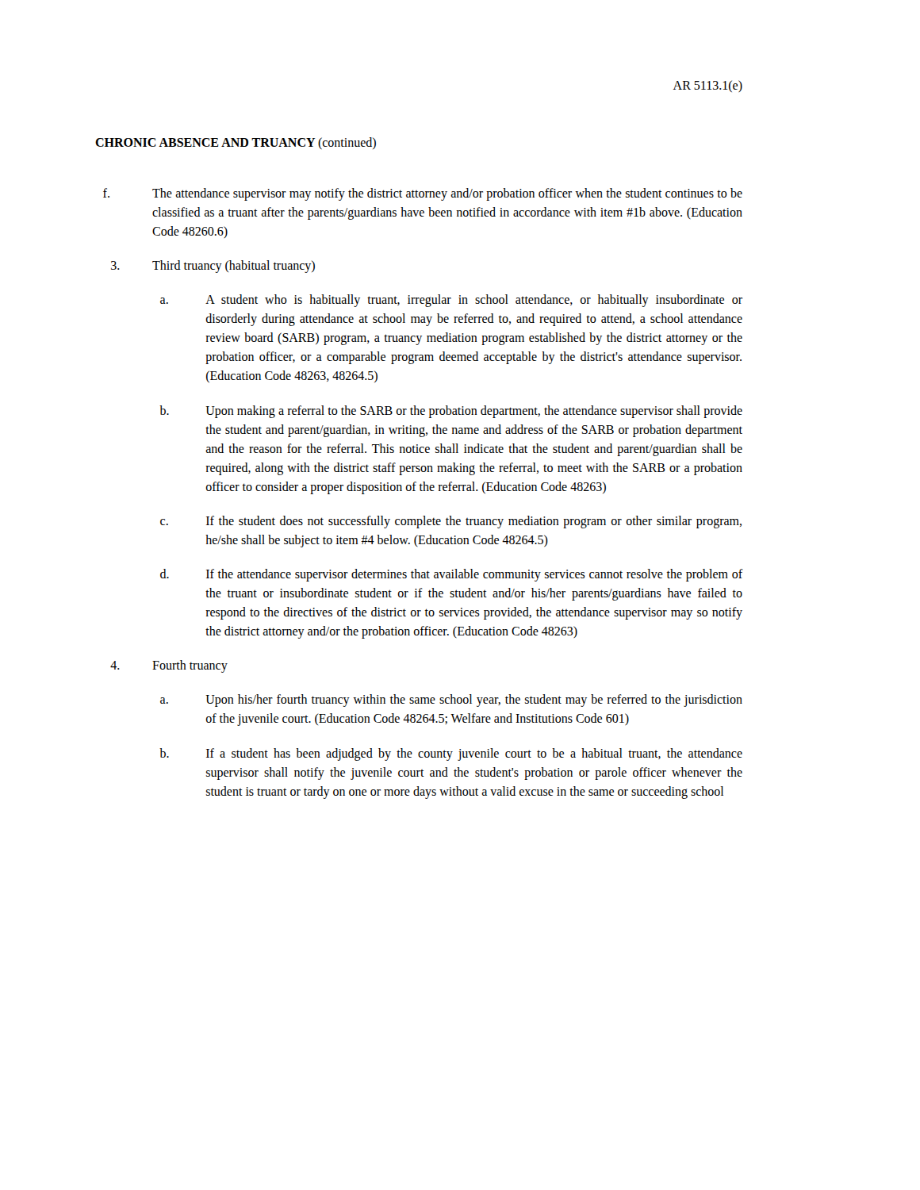AR 5113.1(e)
Chronic Absence and Truancy (continued)
f.
The attendance supervisor may notify the district attorney and/or probation officer when the student continues to be classified as a truant after the parents/guardians have been notified in accordance with item #1b above. (Education Code 48260.6)
3.
Third truancy (habitual truancy)
a.
A student who is habitually truant, irregular in school attendance, or habitually insubordinate or disorderly during attendance at school may be referred to, and required to attend, a school attendance review board (SARB) program, a truancy mediation program established by the district attorney or the probation officer, or a comparable program deemed acceptable by the district's attendance supervisor. (Education Code 48263, 48264.5)
b.
Upon making a referral to the SARB or the probation department, the attendance supervisor shall provide the student and parent/guardian, in writing, the name and address of the SARB or probation department and the reason for the referral. This notice shall indicate that the student and parent/guardian shall be required, along with the district staff person making the referral, to meet with the SARB or a probation officer to consider a proper disposition of the referral. (Education Code 48263)
c.
If the student does not successfully complete the truancy mediation program or other similar program, he/she shall be subject to item #4 below. (Education Code 48264.5)
d.
If the attendance supervisor determines that available community services cannot resolve the problem of the truant or insubordinate student or if the student and/or his/her parents/guardians have failed to respond to the directives of the district or to services provided, the attendance supervisor may so notify the district attorney and/or the probation officer. (Education Code 48263)
4.
Fourth truancy
a.
Upon his/her fourth truancy within the same school year, the student may be referred to the jurisdiction of the juvenile court. (Education Code 48264.5; Welfare and Institutions Code 601)
b.
If a student has been adjudged by the county juvenile court to be a habitual truant, the attendance supervisor shall notify the juvenile court and the student's probation or parole officer whenever the student is truant or tardy on one or more days without a valid excuse in the same or succeeding school